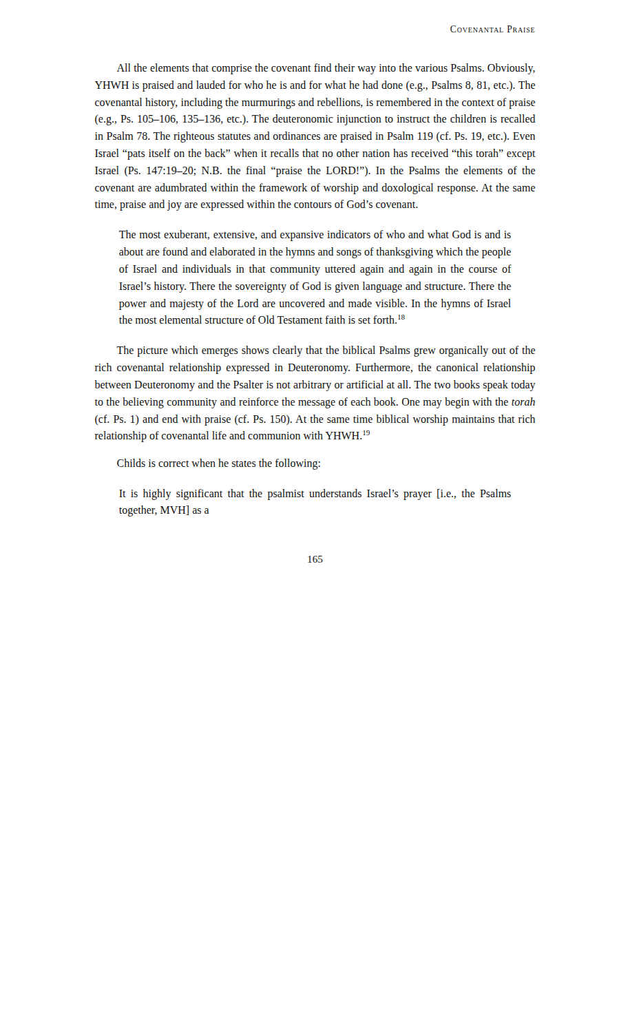Covenantal Praise
All the elements that comprise the covenant find their way into the various Psalms. Obviously, YHWH is praised and lauded for who he is and for what he had done (e.g., Psalms 8, 81, etc.). The covenantal history, including the murmurings and rebellions, is remembered in the context of praise (e.g., Ps. 105–106, 135–136, etc.). The deuteronomic injunction to instruct the children is recalled in Psalm 78. The righteous statutes and ordinances are praised in Psalm 119 (cf. Ps. 19, etc.). Even Israel “pats itself on the back” when it recalls that no other nation has received “this torah” except Israel (Ps. 147:19–20; N.B. the final “praise the LORD!”). In the Psalms the elements of the covenant are adumbrated within the framework of worship and doxological response. At the same time, praise and joy are expressed within the contours of God’s covenant.
The most exuberant, extensive, and expansive indicators of who and what God is and is about are found and elaborated in the hymns and songs of thanksgiving which the people of Israel and individuals in that community uttered again and again in the course of Israel’s history. There the sovereignty of God is given language and structure. There the power and majesty of the Lord are uncovered and made visible. In the hymns of Israel the most elemental structure of Old Testament faith is set forth.18
The picture which emerges shows clearly that the biblical Psalms grew organically out of the rich covenantal relationship expressed in Deuteronomy. Furthermore, the canonical relationship between Deuteronomy and the Psalter is not arbitrary or artificial at all. The two books speak today to the believing community and reinforce the message of each book. One may begin with the torah (cf. Ps. 1) and end with praise (cf. Ps. 150). At the same time biblical worship maintains that rich relationship of covenantal life and communion with YHWH.19
Childs is correct when he states the following:
It is highly significant that the psalmist understands Israel’s prayer [i.e., the Psalms together, MVH] as a
165